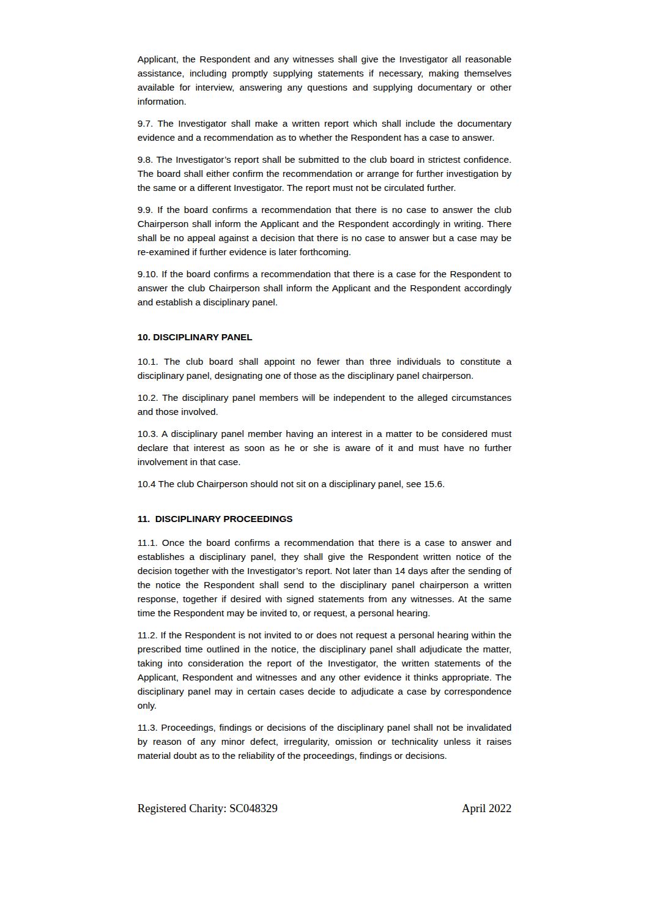Applicant, the Respondent and any witnesses shall give the Investigator all reasonable assistance, including promptly supplying statements if necessary, making themselves available for interview, answering any questions and supplying documentary or other information.
9.7. The Investigator shall make a written report which shall include the documentary evidence and a recommendation as to whether the Respondent has a case to answer.
9.8. The Investigator’s report shall be submitted to the club board in strictest confidence. The board shall either confirm the recommendation or arrange for further investigation by the same or a different Investigator. The report must not be circulated further.
9.9. If the board confirms a recommendation that there is no case to answer the club Chairperson shall inform the Applicant and the Respondent accordingly in writing. There shall be no appeal against a decision that there is no case to answer but a case may be re-examined if further evidence is later forthcoming.
9.10. If the board confirms a recommendation that there is a case for the Respondent to answer the club Chairperson shall inform the Applicant and the Respondent accordingly and establish a disciplinary panel.
10. DISCIPLINARY PANEL
10.1. The club board shall appoint no fewer than three individuals to constitute a disciplinary panel, designating one of those as the disciplinary panel chairperson.
10.2. The disciplinary panel members will be independent to the alleged circumstances and those involved.
10.3. A disciplinary panel member having an interest in a matter to be considered must declare that interest as soon as he or she is aware of it and must have no further involvement in that case.
10.4 The club Chairperson should not sit on a disciplinary panel, see 15.6.
11. DISCIPLINARY PROCEEDINGS
11.1. Once the board confirms a recommendation that there is a case to answer and establishes a disciplinary panel, they shall give the Respondent written notice of the decision together with the Investigator’s report. Not later than 14 days after the sending of the notice the Respondent shall send to the disciplinary panel chairperson a written response, together if desired with signed statements from any witnesses. At the same time the Respondent may be invited to, or request, a personal hearing.
11.2. If the Respondent is not invited to or does not request a personal hearing within the prescribed time outlined in the notice, the disciplinary panel shall adjudicate the matter, taking into consideration the report of the Investigator, the written statements of the Applicant, Respondent and witnesses and any other evidence it thinks appropriate. The disciplinary panel may in certain cases decide to adjudicate a case by correspondence only.
11.3. Proceedings, findings or decisions of the disciplinary panel shall not be invalidated by reason of any minor defect, irregularity, omission or technicality unless it raises material doubt as to the reliability of the proceedings, findings or decisions.
Registered Charity: SC048329 April 2022